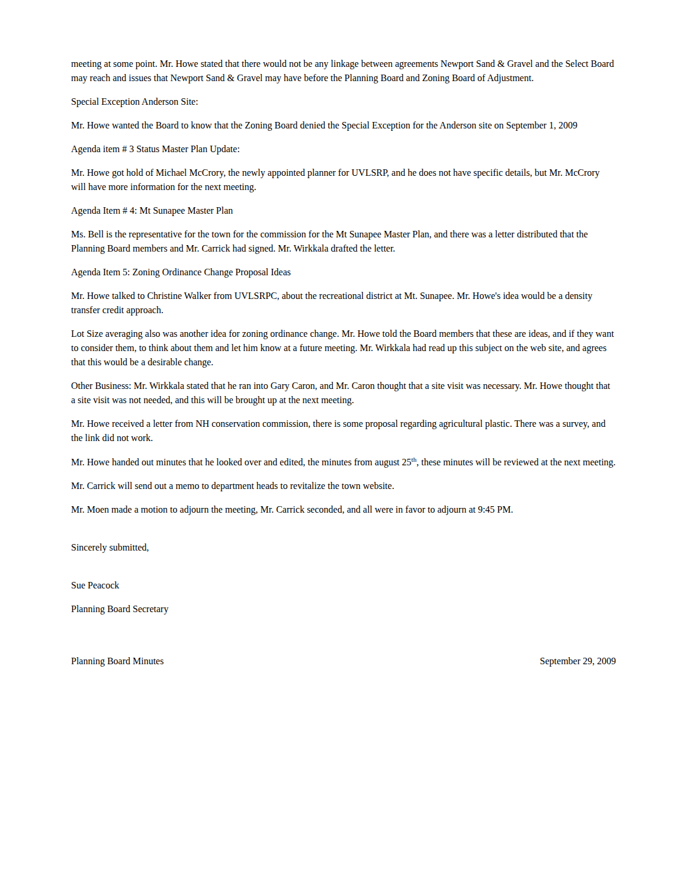meeting at some point. Mr. Howe stated that there would not be any linkage between agreements Newport Sand & Gravel and the Select Board may reach and issues that Newport Sand & Gravel may have before the Planning Board and Zoning Board of Adjustment.
Special Exception Anderson Site:
Mr. Howe wanted the Board to know that the Zoning Board denied the Special Exception for the Anderson site on September 1, 2009
Agenda item # 3 Status Master Plan Update:
Mr. Howe got hold of Michael McCrory, the newly appointed planner for UVLSRP, and he does not have specific details, but Mr. McCrory will have more information for the next meeting.
Agenda Item # 4: Mt Sunapee Master Plan
Ms. Bell is the representative for the town for the commission for the Mt Sunapee Master Plan, and there was a letter distributed that the Planning Board members and Mr. Carrick had signed. Mr. Wirkkala drafted the letter.
Agenda Item 5: Zoning Ordinance Change Proposal Ideas
Mr. Howe talked to Christine Walker from UVLSRPC, about the recreational district at Mt. Sunapee. Mr. Howe's idea would be a density transfer credit approach.
Lot Size averaging also was another idea for zoning ordinance change. Mr. Howe told the Board members that these are ideas, and if they want to consider them, to think about them and let him know at a future meeting. Mr. Wirkkala had read up this subject on the web site, and agrees that this would be a desirable change.
Other Business: Mr. Wirkkala stated that he ran into Gary Caron, and Mr. Caron thought that a site visit was necessary. Mr. Howe thought that a site visit was not needed, and this will be brought up at the next meeting.
Mr. Howe received a letter from NH conservation commission, there is some proposal regarding agricultural plastic. There was a survey, and the link did not work.
Mr. Howe handed out minutes that he looked over and edited, the minutes from august 25th, these minutes will be reviewed at the next meeting.
Mr. Carrick will send out a memo to department heads to revitalize the town website.
Mr. Moen made a motion to adjourn the meeting, Mr. Carrick seconded, and all were in favor to adjourn at 9:45 PM.
Sincerely submitted,
Sue Peacock
Planning Board Secretary
Planning Board Minutes September 29, 2009